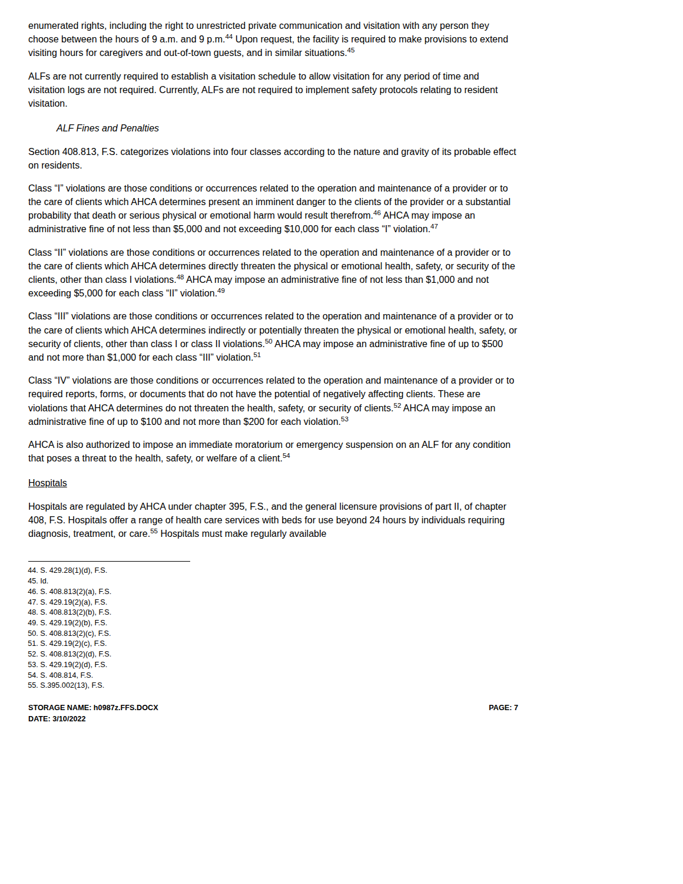enumerated rights, including the right to unrestricted private communication and visitation with any person they choose between the hours of 9 a.m. and 9 p.m.44 Upon request, the facility is required to make provisions to extend visiting hours for caregivers and out-of-town guests, and in similar situations.45
ALFs are not currently required to establish a visitation schedule to allow visitation for any period of time and visitation logs are not required. Currently, ALFs are not required to implement safety protocols relating to resident visitation.
ALF Fines and Penalties
Section 408.813, F.S. categorizes violations into four classes according to the nature and gravity of its probable effect on residents.
Class “I” violations are those conditions or occurrences related to the operation and maintenance of a provider or to the care of clients which AHCA determines present an imminent danger to the clients of the provider or a substantial probability that death or serious physical or emotional harm would result therefrom.46 AHCA may impose an administrative fine of not less than $5,000 and not exceeding $10,000 for each class “I” violation.47
Class “II” violations are those conditions or occurrences related to the operation and maintenance of a provider or to the care of clients which AHCA determines directly threaten the physical or emotional health, safety, or security of the clients, other than class I violations.48 AHCA may impose an administrative fine of not less than $1,000 and not exceeding $5,000 for each class “II” violation.49
Class “III” violations are those conditions or occurrences related to the operation and maintenance of a provider or to the care of clients which AHCA determines indirectly or potentially threaten the physical or emotional health, safety, or security of clients, other than class I or class II violations.50 AHCA may impose an administrative fine of up to $500 and not more than $1,000 for each class “III” violation.51
Class “IV” violations are those conditions or occurrences related to the operation and maintenance of a provider or to required reports, forms, or documents that do not have the potential of negatively affecting clients. These are violations that AHCA determines do not threaten the health, safety, or security of clients.52 AHCA may impose an administrative fine of up to $100 and not more than $200 for each violation.53
AHCA is also authorized to impose an immediate moratorium or emergency suspension on an ALF for any condition that poses a threat to the health, safety, or welfare of a client.54
Hospitals
Hospitals are regulated by AHCA under chapter 395, F.S., and the general licensure provisions of part II, of chapter 408, F.S. Hospitals offer a range of health care services with beds for use beyond 24 hours by individuals requiring diagnosis, treatment, or care.55 Hospitals must make regularly available
S. 429.28(1)(d), F.S.
Id.
S. 408.813(2)(a), F.S.
S. 429.19(2)(a), F.S.
S. 408.813(2)(b), F.S.
S. 429.19(2)(b), F.S.
S. 408.813(2)(c), F.S.
S. 429.19(2)(c), F.S.
S. 408.813(2)(d), F.S.
S. 429.19(2)(d), F.S.
S. 408.814, F.S.
S.395.002(13), F.S.
STORAGE NAME: h0987z.FFS.DOCX
DATE: 3/10/2022
PAGE: 7